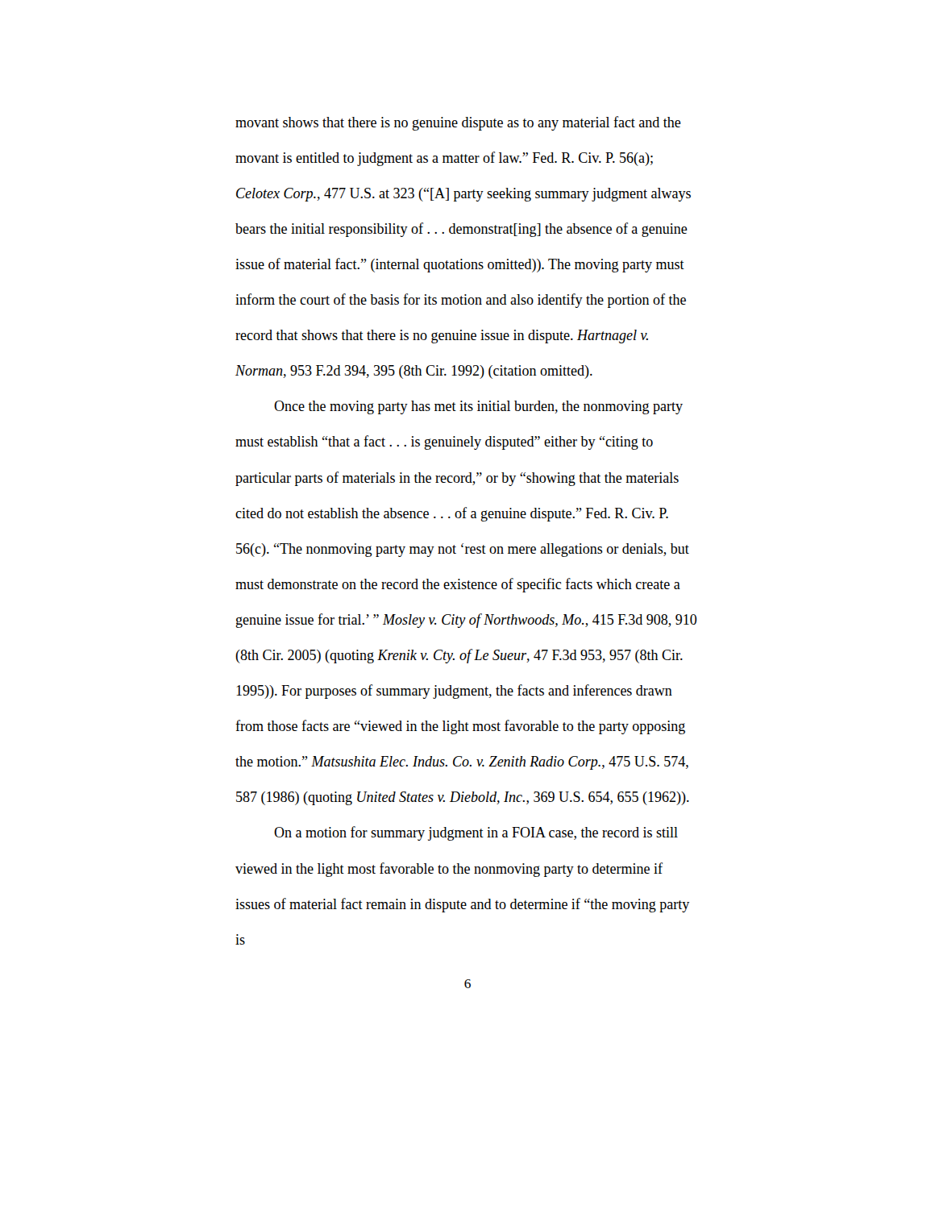movant shows that there is no genuine dispute as to any material fact and the movant is entitled to judgment as a matter of law.” Fed. R. Civ. P. 56(a); Celotex Corp., 477 U.S. at 323 (“[A] party seeking summary judgment always bears the initial responsibility of . . . demonstrat[ing] the absence of a genuine issue of material fact.” (internal quotations omitted)). The moving party must inform the court of the basis for its motion and also identify the portion of the record that shows that there is no genuine issue in dispute. Hartnagel v. Norman, 953 F.2d 394, 395 (8th Cir. 1992) (citation omitted).
Once the moving party has met its initial burden, the nonmoving party must establish “that a fact . . . is genuinely disputed” either by “citing to particular parts of materials in the record,” or by “showing that the materials cited do not establish the absence . . . of a genuine dispute.” Fed. R. Civ. P. 56(c). “The nonmoving party may not ‘rest on mere allegations or denials, but must demonstrate on the record the existence of specific facts which create a genuine issue for trial.’ ” Mosley v. City of Northwoods, Mo., 415 F.3d 908, 910 (8th Cir. 2005) (quoting Krenik v. Cty. of Le Sueur, 47 F.3d 953, 957 (8th Cir. 1995)). For purposes of summary judgment, the facts and inferences drawn from those facts are “viewed in the light most favorable to the party opposing the motion.” Matsushita Elec. Indus. Co. v. Zenith Radio Corp., 475 U.S. 574, 587 (1986) (quoting United States v. Diebold, Inc., 369 U.S. 654, 655 (1962)).
On a motion for summary judgment in a FOIA case, the record is still viewed in the light most favorable to the nonmoving party to determine if issues of material fact remain in dispute and to determine if “the moving party is
6